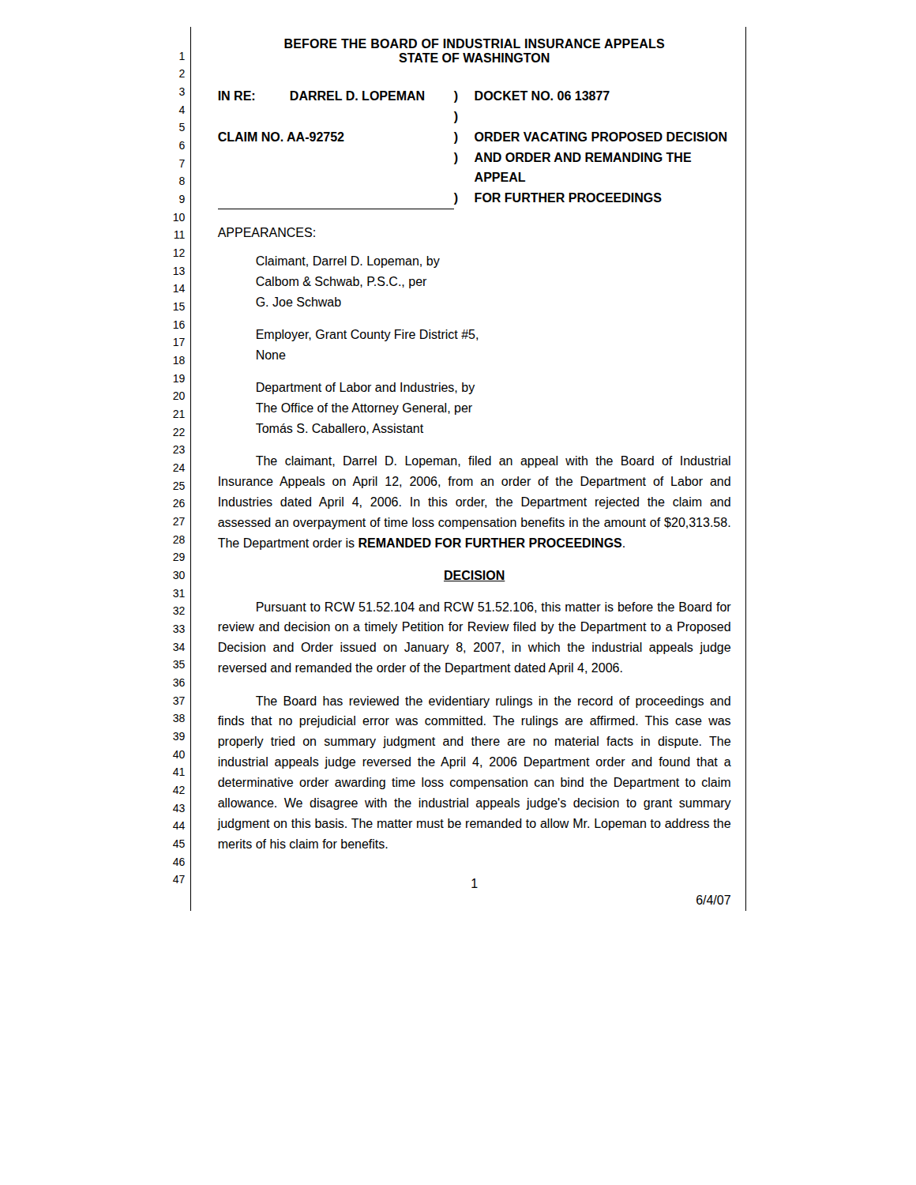1
2
3
4
5
6
7
8
9
10
11
12
13
14
15
16
17
18
19
20
21
22
23
24
25
26
27
28
29
30
31
32
33
34
35
36
37
38
39
40
41
42
43
44
45
46
47
BEFORE THE BOARD OF INDUSTRIAL INSURANCE APPEALS
STATE OF WASHINGTON
| IN RE: DARREL D. LOPEMAN | ) | DOCKET NO. 06 13877 |
| | ) | |
| CLAIM NO. AA-92752 | ) | ORDER VACATING PROPOSED DECISION |
| | ) | AND ORDER AND REMANDING THE APPEAL |
| | ) | FOR FURTHER PROCEEDINGS |
APPEARANCES:
Claimant, Darrel D. Lopeman, by
Calbom & Schwab, P.S.C., per
G. Joe Schwab
Employer, Grant County Fire District #5,
None
Department of Labor and Industries, by
The Office of the Attorney General, per
Tomás S. Caballero, Assistant
The claimant, Darrel D. Lopeman, filed an appeal with the Board of Industrial Insurance Appeals on April 12, 2006, from an order of the Department of Labor and Industries dated April 4, 2006. In this order, the Department rejected the claim and assessed an overpayment of time loss compensation benefits in the amount of $20,313.58. The Department order is REMANDED FOR FURTHER PROCEEDINGS.
DECISION
Pursuant to RCW 51.52.104 and RCW 51.52.106, this matter is before the Board for review and decision on a timely Petition for Review filed by the Department to a Proposed Decision and Order issued on January 8, 2007, in which the industrial appeals judge reversed and remanded the order of the Department dated April 4, 2006.
The Board has reviewed the evidentiary rulings in the record of proceedings and finds that no prejudicial error was committed. The rulings are affirmed. This case was properly tried on summary judgment and there are no material facts in dispute. The industrial appeals judge reversed the April 4, 2006 Department order and found that a determinative order awarding time loss compensation can bind the Department to claim allowance. We disagree with the industrial appeals judge's decision to grant summary judgment on this basis. The matter must be remanded to allow Mr. Lopeman to address the merits of his claim for benefits.
1
6/4/07